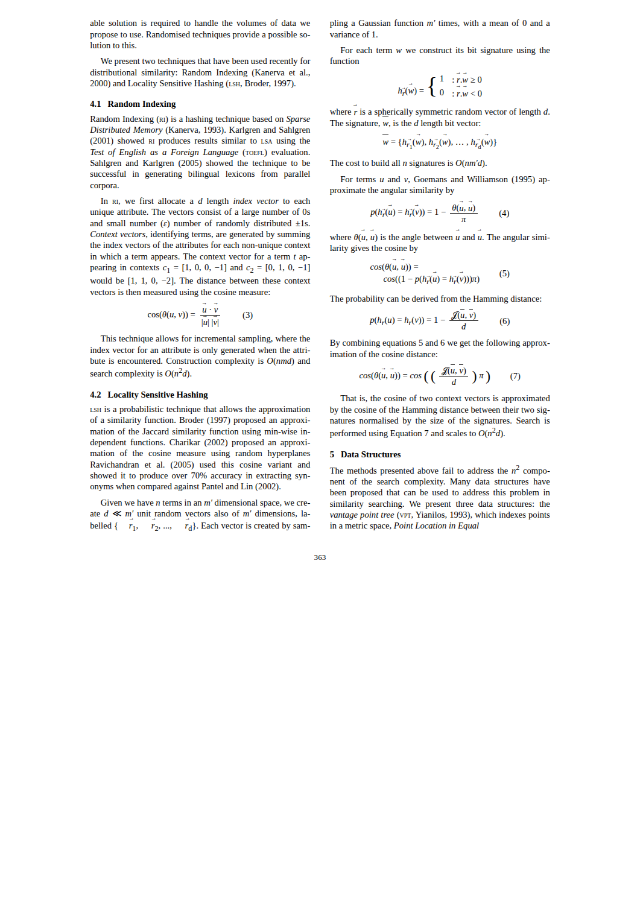able solution is required to handle the volumes of data we propose to use. Randomised techniques provide a possible solution to this.
We present two techniques that have been used recently for distributional similarity: Random Indexing (Kanerva et al., 2000) and Locality Sensitive Hashing (lsh, Broder, 1997).
4.1 Random Indexing
Random Indexing (ri) is a hashing technique based on Sparse Distributed Memory (Kanerva, 1993). Karlgren and Sahlgren (2001) showed ri produces results similar to lsa using the Test of English as a Foreign Language (toefl) evaluation. Sahlgren and Karlgren (2005) showed the technique to be successful in generating bilingual lexicons from parallel corpora.
In ri, we first allocate a d length index vector to each unique attribute. The vectors consist of a large number of 0s and small number (ε) number of randomly distributed ±1s. Context vectors, identifying terms, are generated by summing the index vectors of the attributes for each non-unique context in which a term appears. The context vector for a term t appearing in contexts c1 = [1, 0, 0, −1] and c2 = [0, 1, 0, −1] would be [1, 1, 0, −2]. The distance between these context vectors is then measured using the cosine measure:
cos(θ(u, v)) = u · v|u| |v|
(3)
This technique allows for incremental sampling, where the index vector for an attribute is only generated when the attribute is encountered. Construction complexity is O(nmd) and search complexity is O(n2d).
4.2 Locality Sensitive Hashing
lsh is a probabilistic technique that allows the approximation of a similarity function. Broder (1997) proposed an approximation of the Jaccard similarity function using min-wise independent functions. Charikar (2002) proposed an approximation of the cosine measure using random hyperplanes Ravichandran et al. (2005) used this cosine variant and showed it to produce over 70% accuracy in extracting synonyms when compared against Pantel and Lin (2002).
Given we have n terms in an m′ dimensional space, we create d ≪ m′ unit random vectors also of m′ dimensions, labelled {r1, r2, ..., rd}. Each vector is created by sampling a Gaussian function m′ times, with a mean of 0 and a variance of 1.
For each term w we construct its bit signature using the function
hr(w) = { 1: r.w ≥ 0 0: r.w < 0
where r is a spherically symmetric random vector of length d. The signature, w, is the d length bit vector:
w = {hr1(w), hr2(w), … , hrd(w)}
The cost to build all n signatures is O(nm′d).
For terms u and v, Goemans and Williamson (1995) approximate the angular similarity by
p(hr(u) = hr(v)) = 1 − θ(u, u) π
(4)
where θ(u, u) is the angle between u and u. The angular similarity gives the cosine by
cos(θ(u, u)) =
cos((1 − p(hr(u) = hr(v)))π)
(5)
The probability can be derived from the Hamming distance:
p(hr(u) = hr(v)) = 1 − 𝒥(u, v) d
(6)
By combining equations 5 and 6 we get the following approximation of the cosine distance:
cos(θ(u, u)) = cos ( ( 𝒥(u, v) d ) π )
(7)
That is, the cosine of two context vectors is approximated by the cosine of the Hamming distance between their two signatures normalised by the size of the signatures. Search is performed using Equation 7 and scales to O(n2d).
5 Data Structures
The methods presented above fail to address the n2 component of the search complexity. Many data structures have been proposed that can be used to address this problem in similarity searching. We present three data structures: the vantage point tree (vpt, Yianilos, 1993), which indexes points in a metric space, Point Location in Equal
363